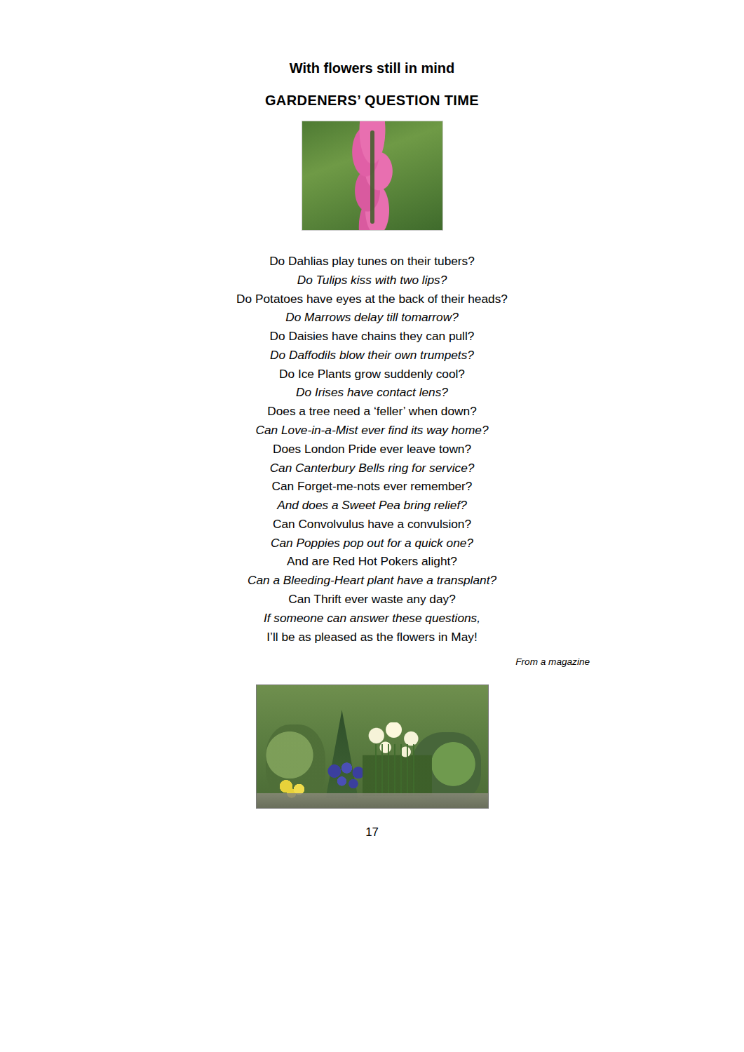With flowers still in mind
GARDENERS’ QUESTION TIME
Do Dahlias play tunes on their tubers?
Do Tulips kiss with two lips?
Do Potatoes have eyes at the back of their heads?
Do Marrows delay till tomarrow?
Do Daisies have chains they can pull?
Do Daffodils blow their own trumpets?
Do Ice Plants grow suddenly cool?
Do Irises have contact lens?
Does a tree need a ‘feller’ when down?
Can Love-in-a-Mist ever find its way home?
Does London Pride ever leave town?
Can Canterbury Bells ring for service?
Can Forget-me-nots ever remember?
And does a Sweet Pea bring relief?
Can Convolvulus have a convulsion?
Can Poppies pop out for a quick one?
And are Red Hot Pokers alight?
Can a Bleeding-Heart plant have a transplant?
Can Thrift ever waste any day?
If someone can answer these questions,
I’ll be as pleased as the flowers in May!
From a magazine
17